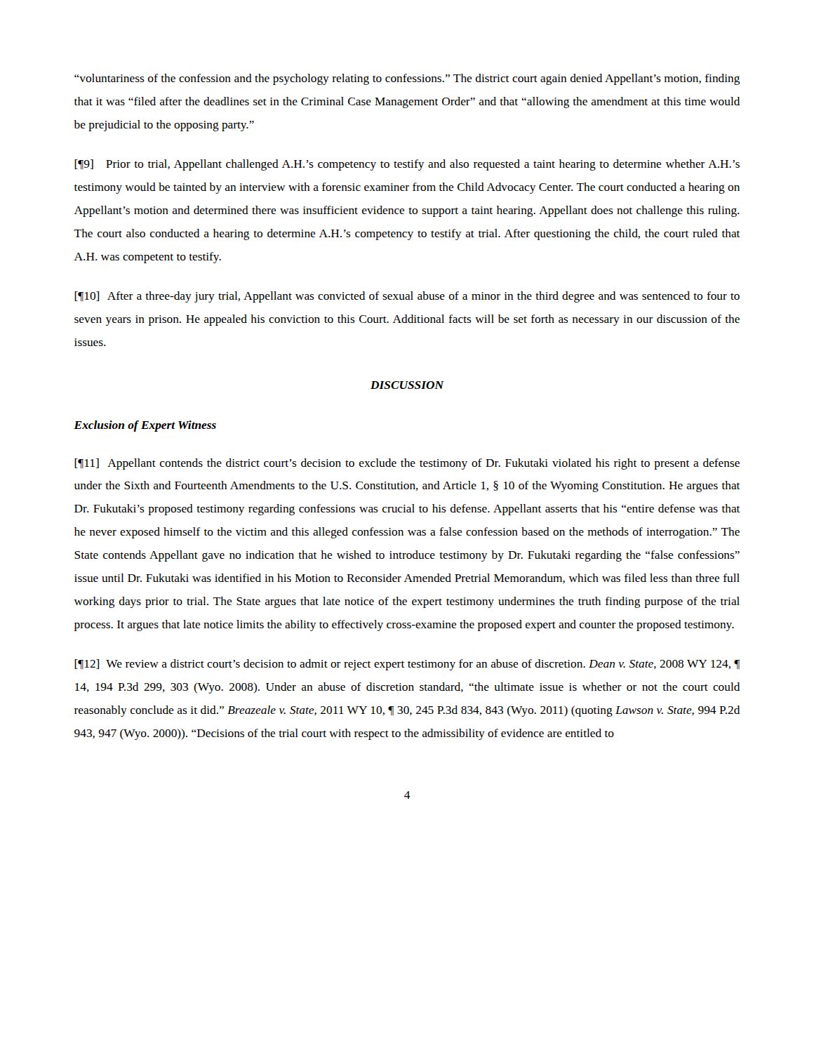“voluntariness of the confession and the psychology relating to confessions.” The district court again denied Appellant’s motion, finding that it was “filed after the deadlines set in the Criminal Case Management Order” and that “allowing the amendment at this time would be prejudicial to the opposing party.”
[¶9] Prior to trial, Appellant challenged A.H.’s competency to testify and also requested a taint hearing to determine whether A.H.’s testimony would be tainted by an interview with a forensic examiner from the Child Advocacy Center. The court conducted a hearing on Appellant’s motion and determined there was insufficient evidence to support a taint hearing. Appellant does not challenge this ruling. The court also conducted a hearing to determine A.H.’s competency to testify at trial. After questioning the child, the court ruled that A.H. was competent to testify.
[¶10] After a three-day jury trial, Appellant was convicted of sexual abuse of a minor in the third degree and was sentenced to four to seven years in prison. He appealed his conviction to this Court. Additional facts will be set forth as necessary in our discussion of the issues.
DISCUSSION
Exclusion of Expert Witness
[¶11] Appellant contends the district court’s decision to exclude the testimony of Dr. Fukutaki violated his right to present a defense under the Sixth and Fourteenth Amendments to the U.S. Constitution, and Article 1, § 10 of the Wyoming Constitution. He argues that Dr. Fukutaki’s proposed testimony regarding confessions was crucial to his defense. Appellant asserts that his “entire defense was that he never exposed himself to the victim and this alleged confession was a false confession based on the methods of interrogation.” The State contends Appellant gave no indication that he wished to introduce testimony by Dr. Fukutaki regarding the “false confessions” issue until Dr. Fukutaki was identified in his Motion to Reconsider Amended Pretrial Memorandum, which was filed less than three full working days prior to trial. The State argues that late notice of the expert testimony undermines the truth finding purpose of the trial process. It argues that late notice limits the ability to effectively cross-examine the proposed expert and counter the proposed testimony.
[¶12] We review a district court’s decision to admit or reject expert testimony for an abuse of discretion. Dean v. State, 2008 WY 124, ¶ 14, 194 P.3d 299, 303 (Wyo. 2008). Under an abuse of discretion standard, “the ultimate issue is whether or not the court could reasonably conclude as it did.” Breazeale v. State, 2011 WY 10, ¶ 30, 245 P.3d 834, 843 (Wyo. 2011) (quoting Lawson v. State, 994 P.2d 943, 947 (Wyo. 2000)). “Decisions of the trial court with respect to the admissibility of evidence are entitled to
4